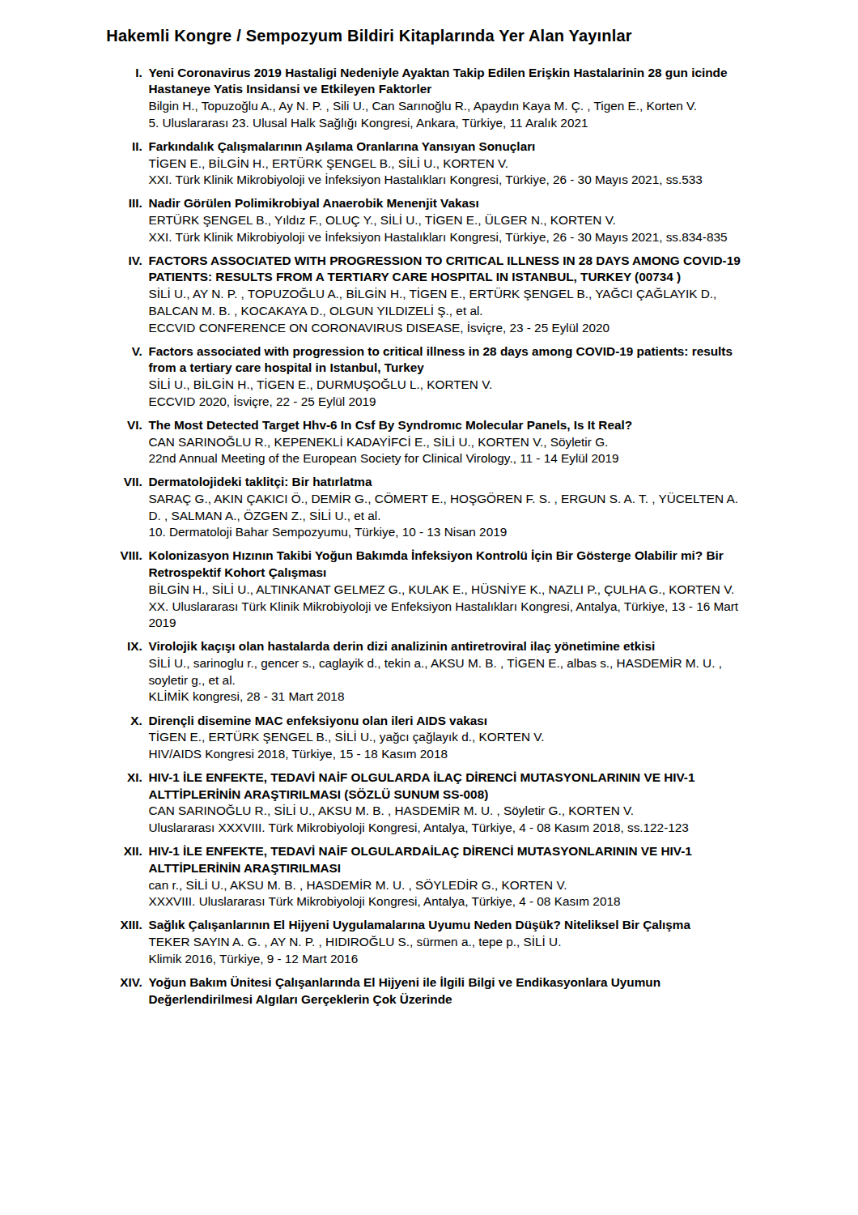Hakemli Kongre / Sempozyum Bildiri Kitaplarında Yer Alan Yayınlar
Yeni Coronavirus 2019 Hastaligi Nedeniyle Ayaktan Takip Edilen Erişkin Hastalarinin 28 gun icinde Hastaneye Yatis Insidansi ve Etkileyen Faktorler
Bilgin H., Topuzoğlu A., Ay N. P. , Sili U., Can Sarınoğlu R., Apaydın Kaya M. Ç. , Tigen E., Korten V.
5. Uluslararası 23. Ulusal Halk Sağlığı Kongresi, Ankara, Türkiye, 11 Aralık 2021
Farkındalık Çalışmalarının Aşılama Oranlarına Yansıyan Sonuçları
TİGEN E., BİLGİN H., ERTÜRK ŞENGEL B., SİLİ U., KORTEN V.
XXI. Türk Klinik Mikrobiyoloji ve İnfeksiyon Hastalıkları Kongresi, Türkiye, 26 - 30 Mayıs 2021, ss.533
Nadir Görülen Polimikrobiyal Anaerobik Menenjit Vakası
ERTÜRK ŞENGEL B., Yıldız F., OLUÇ Y., SİLİ U., TİGEN E., ÜLGER N., KORTEN V.
XXI. Türk Klinik Mikrobiyoloji ve İnfeksiyon Hastalıkları Kongresi, Türkiye, 26 - 30 Mayıs 2021, ss.834-835
FACTORS ASSOCIATED WITH PROGRESSION TO CRITICAL ILLNESS IN 28 DAYS AMONG COVID-19 PATIENTS: RESULTS FROM A TERTIARY CARE HOSPITAL IN ISTANBUL, TURKEY (00734 )
SİLİ U., AY N. P. , TOPUZOĞLU A., BİLGİN H., TİGEN E., ERTÜRK ŞENGEL B., YAĞCI ÇAĞLAYIK D., BALCAN M. B. , KOCAKAYA D., OLGUN YILDIZELİ Ş., et al.
ECCVID CONFERENCE ON CORONAVIRUS DISEASE, İsviçre, 23 - 25 Eylül 2020
Factors associated with progression to critical illness in 28 days among COVID-19 patients: results from a tertiary care hospital in Istanbul, Turkey
SİLİ U., BİLGİN H., TİGEN E., DURMUŞOĞLU L., KORTEN V.
ECCVID 2020, İsviçre, 22 - 25 Eylül 2019
The Most Detected Target Hhv-6 In Csf By Syndromıc Molecular Panels, Is It Real?
CAN SARINOĞLU R., KEPENEKLİ KADAYİFCİ E., SİLİ U., KORTEN V., Söyletir G.
22nd Annual Meeting of the European Society for Clinical Virology., 11 - 14 Eylül 2019
Dermatolojideki taklitçi: Bir hatırlatma
SARAÇ G., AKIN ÇAKICI Ö., DEMİR G., CÖMERT E., HOŞGÖREN F. S. , ERGUN S. A. T. , YÜCELTEN A. D. , SALMAN A., ÖZGEN Z., SİLİ U., et al.
10. Dermatoloji Bahar Sempozyumu, Türkiye, 10 - 13 Nisan 2019
Kolonizasyon Hızının Takibi Yoğun Bakımda İnfeksiyon Kontrolü İçin Bir Gösterge Olabilir mi? Bir Retrospektif Kohort Çalışması
BİLGİN H., SİLİ U., ALTINKANAT GELMEZ G., KULAK E., HÜSNİYE K., NAZLI P., ÇULHA G., KORTEN V.
XX. Uluslararası Türk Klinik Mikrobiyoloji ve Enfeksiyon Hastalıkları Kongresi, Antalya, Türkiye, 13 - 16 Mart 2019
Virolojik kaçışı olan hastalarda derin dizi analizinin antiretroviral ilaç yönetimine etkisi
SİLİ U., sarinoglu r., gencer s., caglayik d., tekin a., AKSU M. B. , TİGEN E., albas s., HASDEMİR M. U. , soyletir g., et al.
KLİMİK kongresi, 28 - 31 Mart 2018
Dirençli disemine MAC enfeksiyonu olan ileri AIDS vakası
TİGEN E., ERTÜRK ŞENGEL B., SİLİ U., yağcı çağlayık d., KORTEN V.
HIV/AIDS Kongresi 2018, Türkiye, 15 - 18 Kasım 2018
HIV-1 İLE ENFEKTE, TEDAVİ NAİF OLGULARDA İLAÇ DİRENCİ MUTASYONLARININ VE HIV-1 ALTTİPLERİNİN ARAŞTIRILMASI (SÖZLÜ SUNUM SS-008)
CAN SARINOĞLU R., SİLİ U., AKSU M. B. , HASDEMİR M. U. , Söyletir G., KORTEN V.
Uluslararası XXXVIII. Türk Mikrobiyoloji Kongresi, Antalya, Türkiye, 4 - 08 Kasım 2018, ss.122-123
HIV-1 İLE ENFEKTE, TEDAVİ NAİF OLGULARDAİLAÇ DİRENCİ MUTASYONLARININ VE HIV-1 ALTTİPLERİNİN ARAŞTIRILMASI
can r., SİLİ U., AKSU M. B. , HASDEMİR M. U. , SÖYLEDİR G., KORTEN V.
XXXVIII. Uluslararası Türk Mikrobiyoloji Kongresi, Antalya, Türkiye, 4 - 08 Kasım 2018
Sağlık Çalışanlarının El Hijyeni Uygulamalarına Uyumu Neden Düşük? Niteliksel Bir Çalışma
TEKER SAYIN A. G. , AY N. P. , HIDIROĞLU S., sürmen a., tepe p., SİLİ U.
Klimik 2016, Türkiye, 9 - 12 Mart 2016
Yoğun Bakım Ünitesi Çalışanlarında El Hijyeni ile İlgili Bilgi ve Endikasyonlara Uyumun Değerlendirilmesi Algıları Gerçeklerin Çok Üzerinde